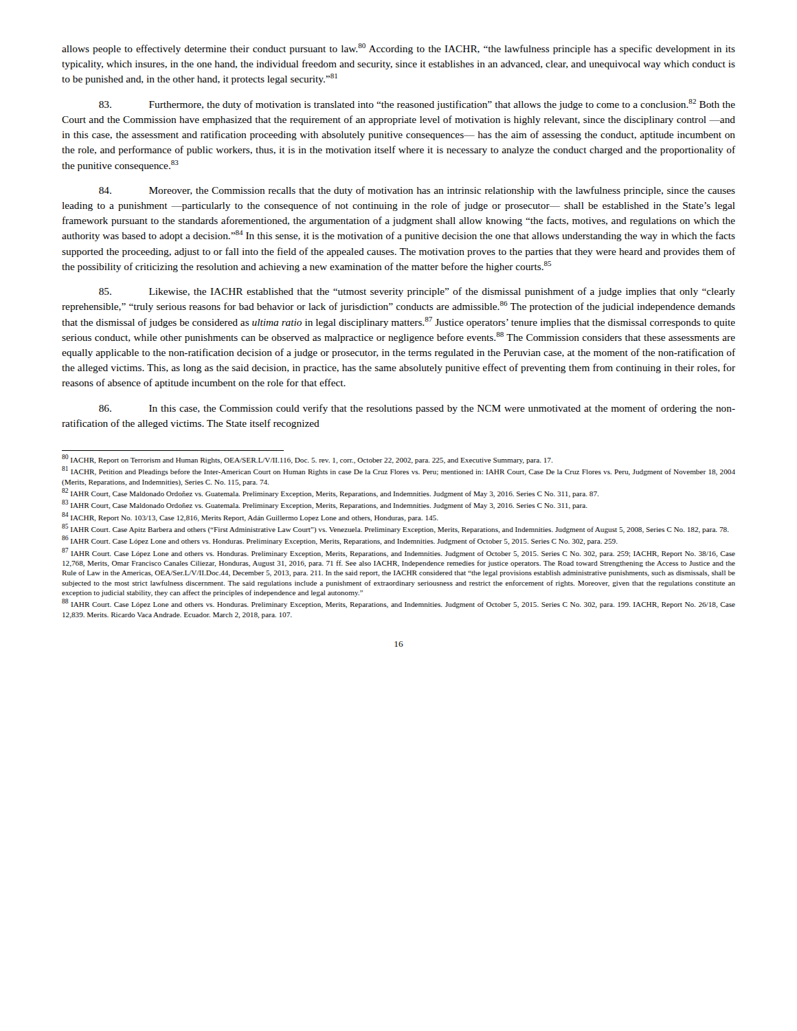allows people to effectively determine their conduct pursuant to law.80 According to the IACHR, “the lawfulness principle has a specific development in its typicality, which insures, in the one hand, the individual freedom and security, since it establishes in an advanced, clear, and unequivocal way which conduct is to be punished and, in the other hand, it protects legal security.”81
83. Furthermore, the duty of motivation is translated into “the reasoned justification” that allows the judge to come to a conclusion.82 Both the Court and the Commission have emphasized that the requirement of an appropriate level of motivation is highly relevant, since the disciplinary control —and in this case, the assessment and ratification proceeding with absolutely punitive consequences— has the aim of assessing the conduct, aptitude incumbent on the role, and performance of public workers, thus, it is in the motivation itself where it is necessary to analyze the conduct charged and the proportionality of the punitive consequence.83
84. Moreover, the Commission recalls that the duty of motivation has an intrinsic relationship with the lawfulness principle, since the causes leading to a punishment —particularly to the consequence of not continuing in the role of judge or prosecutor— shall be established in the State’s legal framework pursuant to the standards aforementioned, the argumentation of a judgment shall allow knowing “the facts, motives, and regulations on which the authority was based to adopt a decision.”84 In this sense, it is the motivation of a punitive decision the one that allows understanding the way in which the facts supported the proceeding, adjust to or fall into the field of the appealed causes. The motivation proves to the parties that they were heard and provides them of the possibility of criticizing the resolution and achieving a new examination of the matter before the higher courts.85
85. Likewise, the IACHR established that the “utmost severity principle” of the dismissal punishment of a judge implies that only “clearly reprehensible,” “truly serious reasons for bad behavior or lack of jurisdiction” conducts are admissible.86 The protection of the judicial independence demands that the dismissal of judges be considered as ultima ratio in legal disciplinary matters.87 Justice operators’ tenure implies that the dismissal corresponds to quite serious conduct, while other punishments can be observed as malpractice or negligence before events.88 The Commission considers that these assessments are equally applicable to the non-ratification decision of a judge or prosecutor, in the terms regulated in the Peruvian case, at the moment of the non-ratification of the alleged victims. This, as long as the said decision, in practice, has the same absolutely punitive effect of preventing them from continuing in their roles, for reasons of absence of aptitude incumbent on the role for that effect.
86. In this case, the Commission could verify that the resolutions passed by the NCM were unmotivated at the moment of ordering the non-ratification of the alleged victims. The State itself recognized
80 IACHR, Report on Terrorism and Human Rights, OEA/SER.L/V/II.116, Doc. 5. rev. 1, corr., October 22, 2002, para. 225, and Executive Summary, para. 17.
81 IACHR, Petition and Pleadings before the Inter-American Court on Human Rights in case De la Cruz Flores vs. Peru; mentioned in: IAHR Court, Case De la Cruz Flores vs. Peru, Judgment of November 18, 2004 (Merits, Reparations, and Indemnities), Series C. No. 115, para. 74.
82 IAHR Court, Case Maldonado Ordoñez vs. Guatemala. Preliminary Exception, Merits, Reparations, and Indemnities. Judgment of May 3, 2016. Series C No. 311, para. 87.
83 IAHR Court, Case Maldonado Ordoñez vs. Guatemala. Preliminary Exception, Merits, Reparations, and Indemnities. Judgment of May 3, 2016. Series C No. 311, para.
84 IACHR, Report No. 103/13, Case 12,816, Merits Report, Adán Guillermo Lopez Lone and others, Honduras, para. 145.
85 IAHR Court. Case Apitz Barbera and others (“First Administrative Law Court”) vs. Venezuela. Preliminary Exception, Merits, Reparations, and Indemnities. Judgment of August 5, 2008, Series C No. 182, para. 78.
86 IAHR Court. Case López Lone and others vs. Honduras. Preliminary Exception, Merits, Reparations, and Indemnities. Judgment of October 5, 2015. Series C No. 302, para. 259.
87 IAHR Court. Case López Lone and others vs. Honduras. Preliminary Exception, Merits, Reparations, and Indemnities. Judgment of October 5, 2015. Series C No. 302, para. 259; IACHR, Report No. 38/16, Case 12,768, Merits, Omar Francisco Canales Ciliezar, Honduras, August 31, 2016, para. 71 ff. See also IACHR, Independence remedies for justice operators. The Road toward Strengthening the Access to Justice and the Rule of Law in the Americas, OEA/Ser.L/V/II.Doc.44, December 5, 2013, para. 211. In the said report, the IACHR considered that “the legal provisions establish administrative punishments, such as dismissals, shall be subjected to the most strict lawfulness discernment. The said regulations include a punishment of extraordinary seriousness and restrict the enforcement of rights. Moreover, given that the regulations constitute an exception to judicial stability, they can affect the principles of independence and legal autonomy.”
88 IAHR Court. Case López Lone and others vs. Honduras. Preliminary Exception, Merits, Reparations, and Indemnities. Judgment of October 5, 2015. Series C No. 302, para. 199. IACHR, Report No. 26/18, Case 12,839. Merits. Ricardo Vaca Andrade. Ecuador. March 2, 2018, para. 107.
16